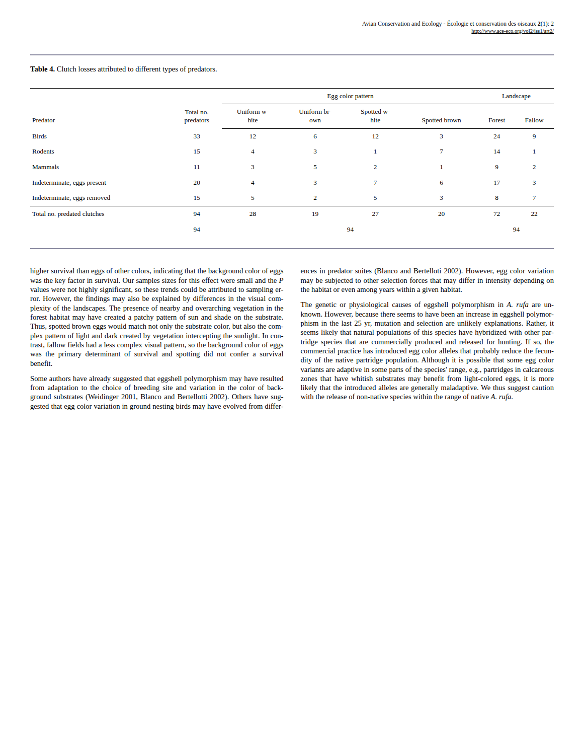Avian Conservation and Ecology - Écologie et conservation des oiseaux 2(1): 2 http://www.ace-eco.org/vol2/iss1/art2/
Table 4. Clutch losses attributed to different types of predators.
| Predator | Total no. predators | Egg color pattern | Landscape |
| --- | --- | --- | --- |
| Uniform w- hite | Uniform br- own | Spotted w- hite | Spotted brown | Forest | Fallow |
| Birds | 33 | 12 | 6 | 12 | 3 | 24 | 9 |
| Rodents | 15 | 4 | 3 | 1 | 7 | 14 | 1 |
| Mammals | 11 | 3 | 5 | 2 | 1 | 9 | 2 |
| Indeterminate, eggs present | 20 | 4 | 3 | 7 | 6 | 17 | 3 |
| Indeterminate, eggs removed | 15 | 5 | 2 | 5 | 3 | 8 | 7 |
| Total no. predated clutches | 94 | 28 | 19 | 27 | 20 | 72 | 22 |
| | 94 | 94 | 94 |
higher survival than eggs of other colors, indicating that the background color of eggs was the key factor in survival. Our samples sizes for this effect were small and the P values were not highly significant, so these trends could be attributed to sampling error. However, the findings may also be explained by differences in the visual complexity of the landscapes. The presence of nearby and overarching vegetation in the forest habitat may have created a patchy pattern of sun and shade on the substrate. Thus, spotted brown eggs would match not only the substrate color, but also the complex pattern of light and dark created by vegetation intercepting the sunlight. In contrast, fallow fields had a less complex visual pattern, so the background color of eggs was the primary determinant of survival and spotting did not confer a survival benefit.
Some authors have already suggested that eggshell polymorphism may have resulted from adaptation to the choice of breeding site and variation in the color of background substrates (Weidinger 2001, Blanco and Bertellotti 2002). Others have suggested that egg color variation in ground nesting birds may have evolved from differences in predator suites (Blanco and Bertelloti 2002). However, egg color variation may be subjected to other selection forces that may differ in intensity depending on the habitat or even among years within a given habitat.
The genetic or physiological causes of eggshell polymorphism in A. rufa are unknown. However, because there seems to have been an increase in eggshell polymorphism in the last 25 yr, mutation and selection are unlikely explanations. Rather, it seems likely that natural populations of this species have hybridized with other partridge species that are commercially produced and released for hunting. If so, the commercial practice has introduced egg color alleles that probably reduce the fecundity of the native partridge population. Although it is possible that some egg color variants are adaptive in some parts of the species' range, e.g., partridges in calcareous zones that have whitish substrates may benefit from light-colored eggs, it is more likely that the introduced alleles are generally maladaptive. We thus suggest caution with the release of non-native species within the range of native A. rufa.